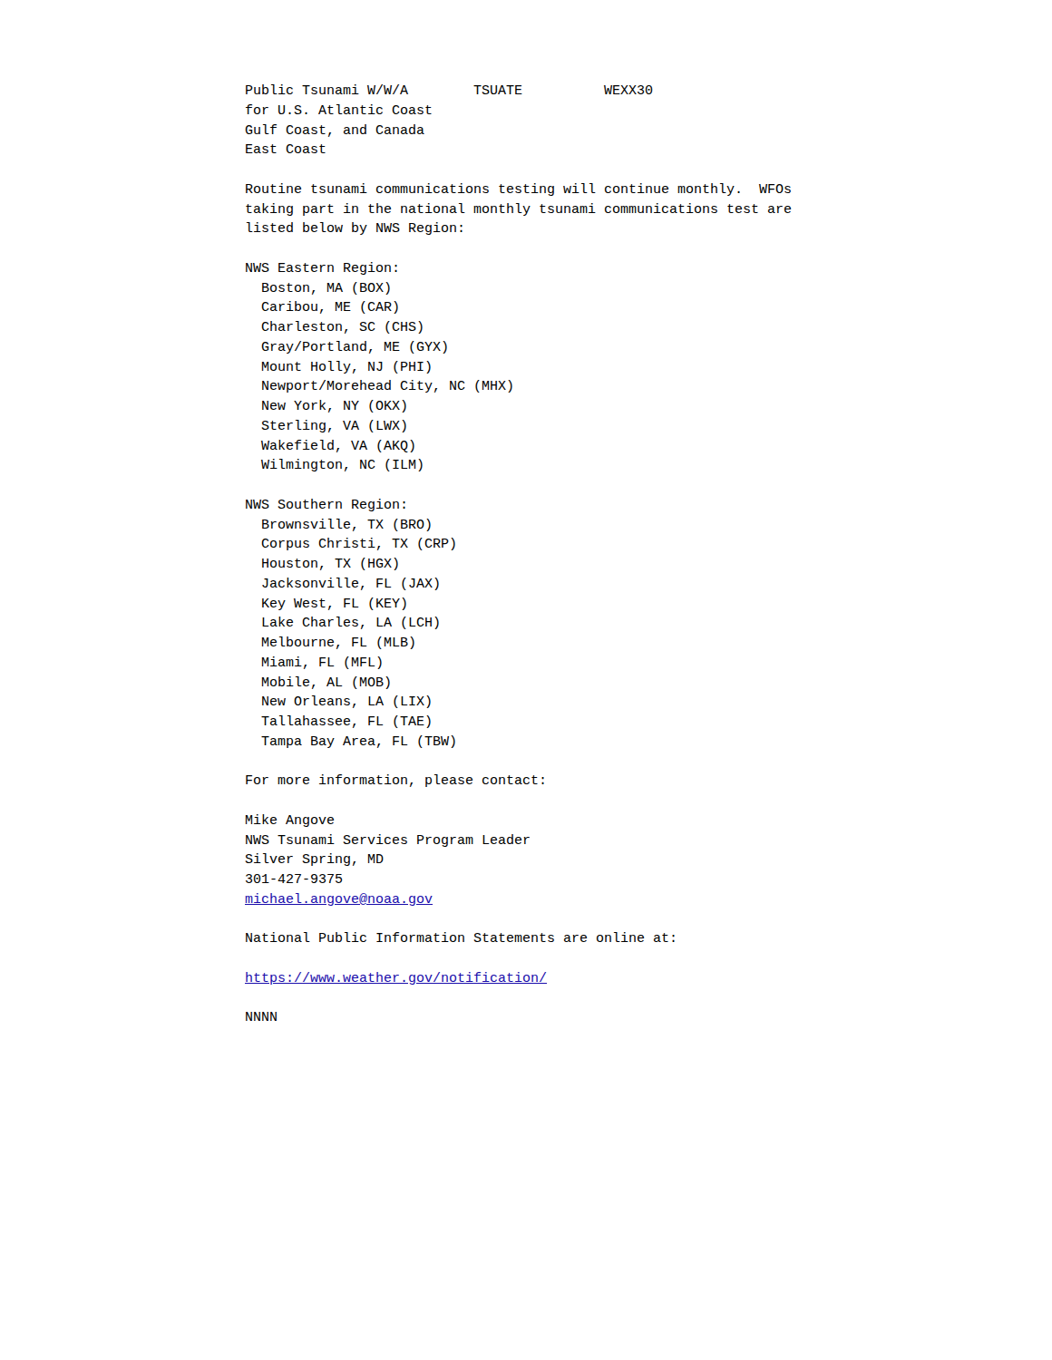Public Tsunami W/W/A        TSUATE          WEXX30
for U.S. Atlantic Coast
Gulf Coast, and Canada
East Coast

Routine tsunami communications testing will continue monthly.  WFOs
taking part in the national monthly tsunami communications test are
listed below by NWS Region:

NWS Eastern Region:
  Boston, MA (BOX)
  Caribou, ME (CAR)
  Charleston, SC (CHS)
  Gray/Portland, ME (GYX)
  Mount Holly, NJ (PHI)
  Newport/Morehead City, NC (MHX)
  New York, NY (OKX)
  Sterling, VA (LWX)
  Wakefield, VA (AKQ)
  Wilmington, NC (ILM)

NWS Southern Region:
  Brownsville, TX (BRO)
  Corpus Christi, TX (CRP)
  Houston, TX (HGX)
  Jacksonville, FL (JAX)
  Key West, FL (KEY)
  Lake Charles, LA (LCH)
  Melbourne, FL (MLB)
  Miami, FL (MFL)
  Mobile, AL (MOB)
  New Orleans, LA (LIX)
  Tallahassee, FL (TAE)
  Tampa Bay Area, FL (TBW)

For more information, please contact:

Mike Angove
NWS Tsunami Services Program Leader
Silver Spring, MD
301-427-9375
michael.angove@noaa.gov

National Public Information Statements are online at:

https://www.weather.gov/notification/

NNNN